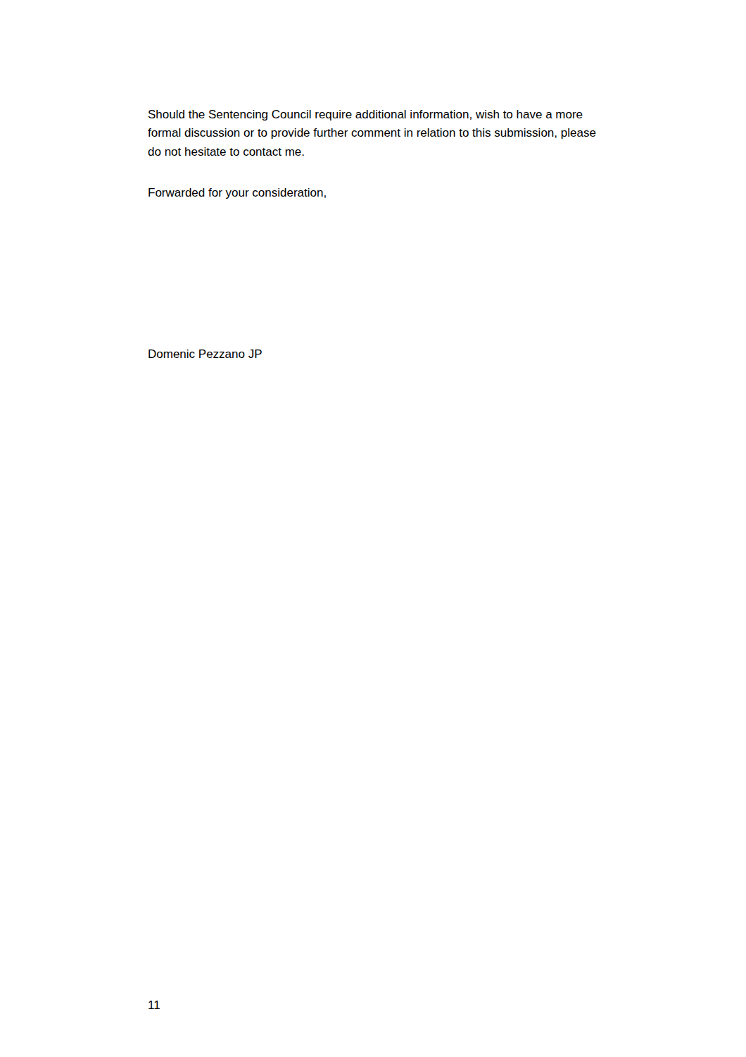Should the Sentencing Council require additional information, wish to have a more formal discussion or to provide further comment in relation to this submission, please do not hesitate to contact me.
Forwarded for your consideration,
Domenic Pezzano JP
11